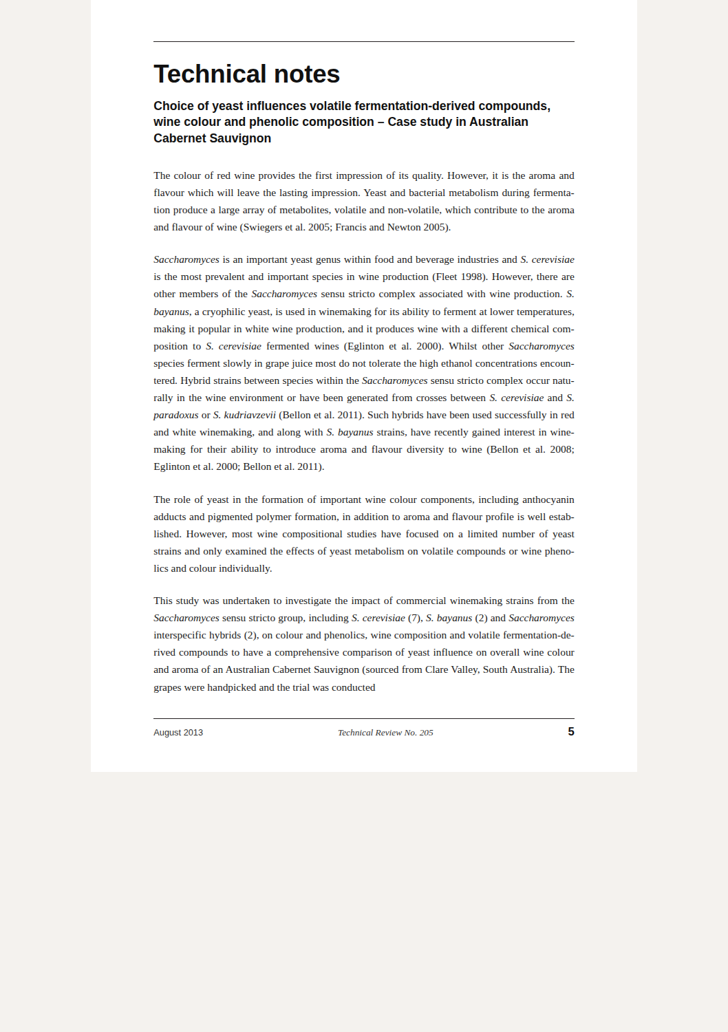Technical notes
Choice of yeast influences volatile fermentation-derived compounds, wine colour and phenolic composition – Case study in Australian Cabernet Sauvignon
The colour of red wine provides the first impression of its quality. However, it is the aroma and flavour which will leave the lasting impression. Yeast and bacterial metabolism during fermentation produce a large array of metabolites, volatile and non-volatile, which contribute to the aroma and flavour of wine (Swiegers et al. 2005; Francis and Newton 2005).
Saccharomyces is an important yeast genus within food and beverage industries and S. cerevisiae is the most prevalent and important species in wine production (Fleet 1998). However, there are other members of the Saccharomyces sensu stricto complex associated with wine production. S. bayanus, a cryophilic yeast, is used in winemaking for its ability to ferment at lower temperatures, making it popular in white wine production, and it produces wine with a different chemical composition to S. cerevisiae fermented wines (Eglinton et al. 2000). Whilst other Saccharomyces species ferment slowly in grape juice most do not tolerate the high ethanol concentrations encountered. Hybrid strains between species within the Saccharomyces sensu stricto complex occur naturally in the wine environment or have been generated from crosses between S. cerevisiae and S. paradoxus or S. kudriavzevii (Bellon et al. 2011). Such hybrids have been used successfully in red and white winemaking, and along with S. bayanus strains, have recently gained interest in winemaking for their ability to introduce aroma and flavour diversity to wine (Bellon et al. 2008; Eglinton et al. 2000; Bellon et al. 2011).
The role of yeast in the formation of important wine colour components, including anthocyanin adducts and pigmented polymer formation, in addition to aroma and flavour profile is well established. However, most wine compositional studies have focused on a limited number of yeast strains and only examined the effects of yeast metabolism on volatile compounds or wine phenolics and colour individually.
This study was undertaken to investigate the impact of commercial winemaking strains from the Saccharomyces sensu stricto group, including S. cerevisiae (7), S. bayanus (2) and Saccharomyces interspecific hybrids (2), on colour and phenolics, wine composition and volatile fermentation-derived compounds to have a comprehensive comparison of yeast influence on overall wine colour and aroma of an Australian Cabernet Sauvignon (sourced from Clare Valley, South Australia). The grapes were handpicked and the trial was conducted
August 2013
Technical Review No. 205
5